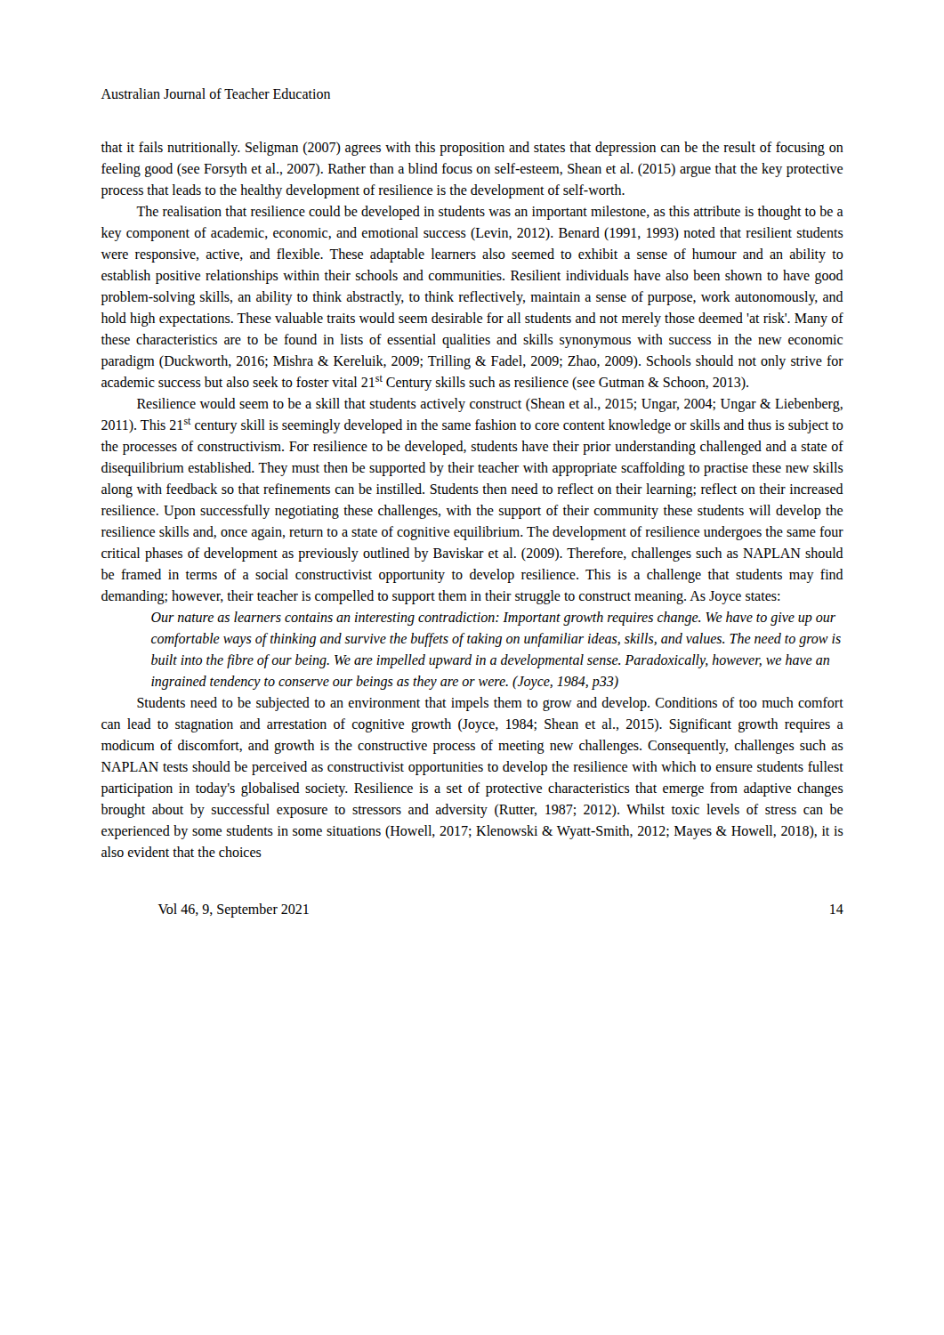Australian Journal of Teacher Education
that it fails nutritionally. Seligman (2007) agrees with this proposition and states that depression can be the result of focusing on feeling good (see Forsyth et al., 2007). Rather than a blind focus on self-esteem, Shean et al. (2015) argue that the key protective process that leads to the healthy development of resilience is the development of self-worth.
The realisation that resilience could be developed in students was an important milestone, as this attribute is thought to be a key component of academic, economic, and emotional success (Levin, 2012). Benard (1991, 1993) noted that resilient students were responsive, active, and flexible. These adaptable learners also seemed to exhibit a sense of humour and an ability to establish positive relationships within their schools and communities. Resilient individuals have also been shown to have good problem-solving skills, an ability to think abstractly, to think reflectively, maintain a sense of purpose, work autonomously, and hold high expectations. These valuable traits would seem desirable for all students and not merely those deemed 'at risk'. Many of these characteristics are to be found in lists of essential qualities and skills synonymous with success in the new economic paradigm (Duckworth, 2016; Mishra & Kereluik, 2009; Trilling & Fadel, 2009; Zhao, 2009). Schools should not only strive for academic success but also seek to foster vital 21st Century skills such as resilience (see Gutman & Schoon, 2013).
Resilience would seem to be a skill that students actively construct (Shean et al., 2015; Ungar, 2004; Ungar & Liebenberg, 2011). This 21st century skill is seemingly developed in the same fashion to core content knowledge or skills and thus is subject to the processes of constructivism. For resilience to be developed, students have their prior understanding challenged and a state of disequilibrium established. They must then be supported by their teacher with appropriate scaffolding to practise these new skills along with feedback so that refinements can be instilled. Students then need to reflect on their learning; reflect on their increased resilience. Upon successfully negotiating these challenges, with the support of their community these students will develop the resilience skills and, once again, return to a state of cognitive equilibrium. The development of resilience undergoes the same four critical phases of development as previously outlined by Baviskar et al. (2009). Therefore, challenges such as NAPLAN should be framed in terms of a social constructivist opportunity to develop resilience. This is a challenge that students may find demanding; however, their teacher is compelled to support them in their struggle to construct meaning. As Joyce states:
Our nature as learners contains an interesting contradiction: Important growth requires change. We have to give up our comfortable ways of thinking and survive the buffets of taking on unfamiliar ideas, skills, and values. The need to grow is built into the fibre of our being. We are impelled upward in a developmental sense. Paradoxically, however, we have an ingrained tendency to conserve our beings as they are or were. (Joyce, 1984, p33)
Students need to be subjected to an environment that impels them to grow and develop. Conditions of too much comfort can lead to stagnation and arrestation of cognitive growth (Joyce, 1984; Shean et al., 2015). Significant growth requires a modicum of discomfort, and growth is the constructive process of meeting new challenges. Consequently, challenges such as NAPLAN tests should be perceived as constructivist opportunities to develop the resilience with which to ensure students fullest participation in today's globalised society. Resilience is a set of protective characteristics that emerge from adaptive changes brought about by successful exposure to stressors and adversity (Rutter, 1987; 2012). Whilst toxic levels of stress can be experienced by some students in some situations (Howell, 2017; Klenowski & Wyatt-Smith, 2012; Mayes & Howell, 2018), it is also evident that the choices
Vol 46, 9, September 2021 14